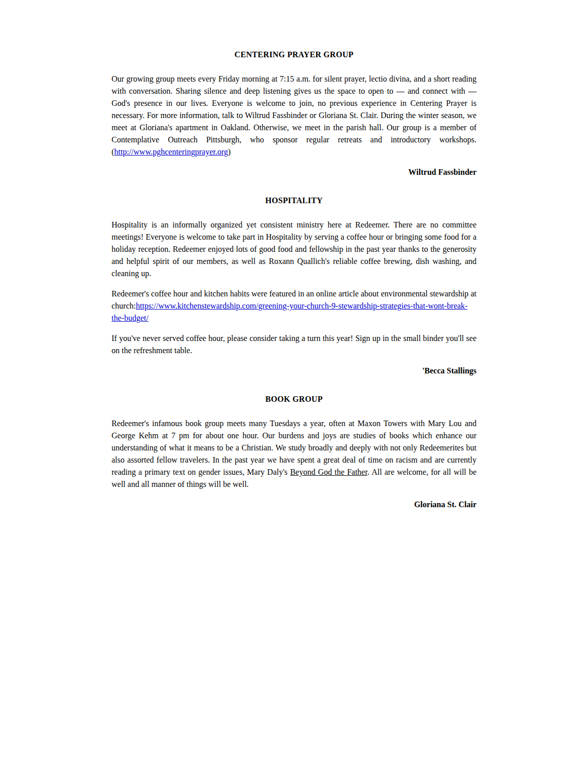Centering Prayer Group
Our growing group meets every Friday morning at 7:15 a.m. for silent prayer, lectio divina, and a short reading with conversation. Sharing silence and deep listening gives us the space to open to — and connect with — God's presence in our lives. Everyone is welcome to join, no previous experience in Centering Prayer is necessary. For more information, talk to Wiltrud Fassbinder or Gloriana St. Clair. During the winter season, we meet at Gloriana's apartment in Oakland. Otherwise, we meet in the parish hall. Our group is a member of Contemplative Outreach Pittsburgh, who sponsor regular retreats and introductory workshops. (http://www.pghcenteringprayer.org)
Wiltrud Fassbinder
Hospitality
Hospitality is an informally organized yet consistent ministry here at Redeemer. There are no committee meetings! Everyone is welcome to take part in Hospitality by serving a coffee hour or bringing some food for a holiday reception. Redeemer enjoyed lots of good food and fellowship in the past year thanks to the generosity and helpful spirit of our members, as well as Roxann Quallich's reliable coffee brewing, dish washing, and cleaning up.
Redeemer's coffee hour and kitchen habits were featured in an online article about environmental stewardship at church:https://www.kitchenstewardship.com/greening-your-church-9-stewardship-strategies-that-wont-break-the-budget/
If you've never served coffee hour, please consider taking a turn this year! Sign up in the small binder you'll see on the refreshment table.
'Becca Stallings
Book Group
Redeemer's infamous book group meets many Tuesdays a year, often at Maxon Towers with Mary Lou and George Kehm at 7 pm for about one hour. Our burdens and joys are studies of books which enhance our understanding of what it means to be a Christian. We study broadly and deeply with not only Redeemerites but also assorted fellow travelers. In the past year we have spent a great deal of time on racism and are currently reading a primary text on gender issues, Mary Daly's Beyond God the Father. All are welcome, for all will be well and all manner of things will be well.
Gloriana St. Clair